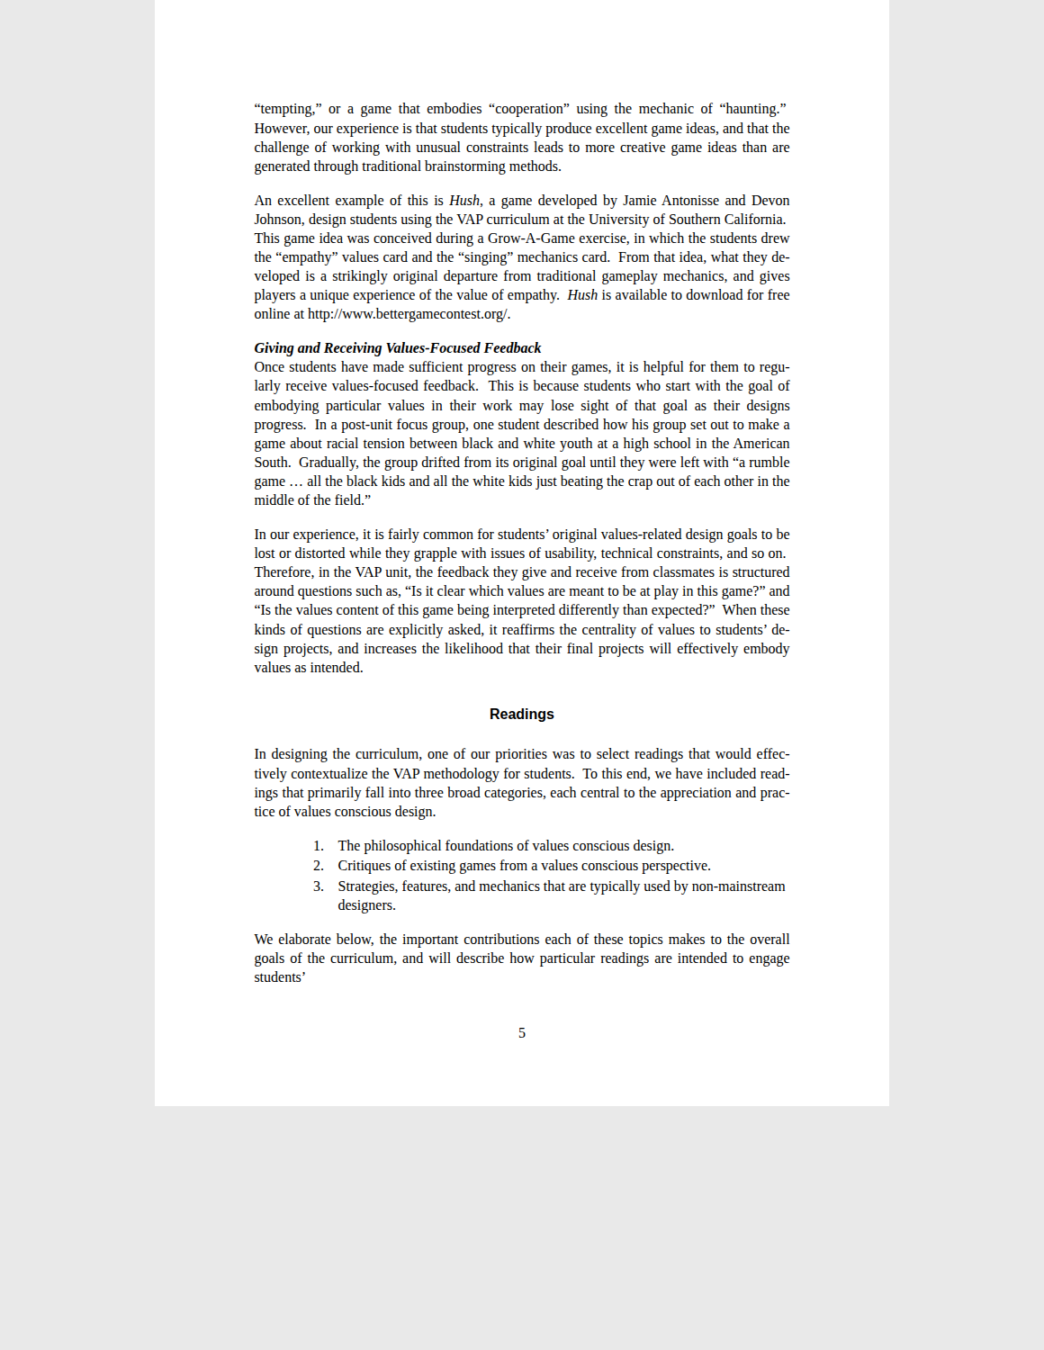“tempting,” or a game that embodies “cooperation” using the mechanic of “haunting.” However, our experience is that students typically produce excellent game ideas, and that the challenge of working with unusual constraints leads to more creative game ideas than are generated through traditional brainstorming methods.
An excellent example of this is Hush, a game developed by Jamie Antonisse and Devon Johnson, design students using the VAP curriculum at the University of Southern California. This game idea was conceived during a Grow-A-Game exercise, in which the students drew the “empathy” values card and the “singing” mechanics card. From that idea, what they developed is a strikingly original departure from traditional gameplay mechanics, and gives players a unique experience of the value of empathy. Hush is available to download for free online at http://www.bettergamecontest.org/.
Giving and Receiving Values-Focused Feedback
Once students have made sufficient progress on their games, it is helpful for them to regularly receive values-focused feedback. This is because students who start with the goal of embodying particular values in their work may lose sight of that goal as their designs progress. In a post-unit focus group, one student described how his group set out to make a game about racial tension between black and white youth at a high school in the American South. Gradually, the group drifted from its original goal until they were left with “a rumble game … all the black kids and all the white kids just beating the crap out of each other in the middle of the field.”
In our experience, it is fairly common for students’ original values-related design goals to be lost or distorted while they grapple with issues of usability, technical constraints, and so on. Therefore, in the VAP unit, the feedback they give and receive from classmates is structured around questions such as, “Is it clear which values are meant to be at play in this game?” and “Is the values content of this game being interpreted differently than expected?” When these kinds of questions are explicitly asked, it reaffirms the centrality of values to students’ design projects, and increases the likelihood that their final projects will effectively embody values as intended.
Readings
In designing the curriculum, one of our priorities was to select readings that would effectively contextualize the VAP methodology for students. To this end, we have included readings that primarily fall into three broad categories, each central to the appreciation and practice of values conscious design.
The philosophical foundations of values conscious design.
Critiques of existing games from a values conscious perspective.
Strategies, features, and mechanics that are typically used by non-mainstream designers.
We elaborate below, the important contributions each of these topics makes to the overall goals of the curriculum, and will describe how particular readings are intended to engage students’
5